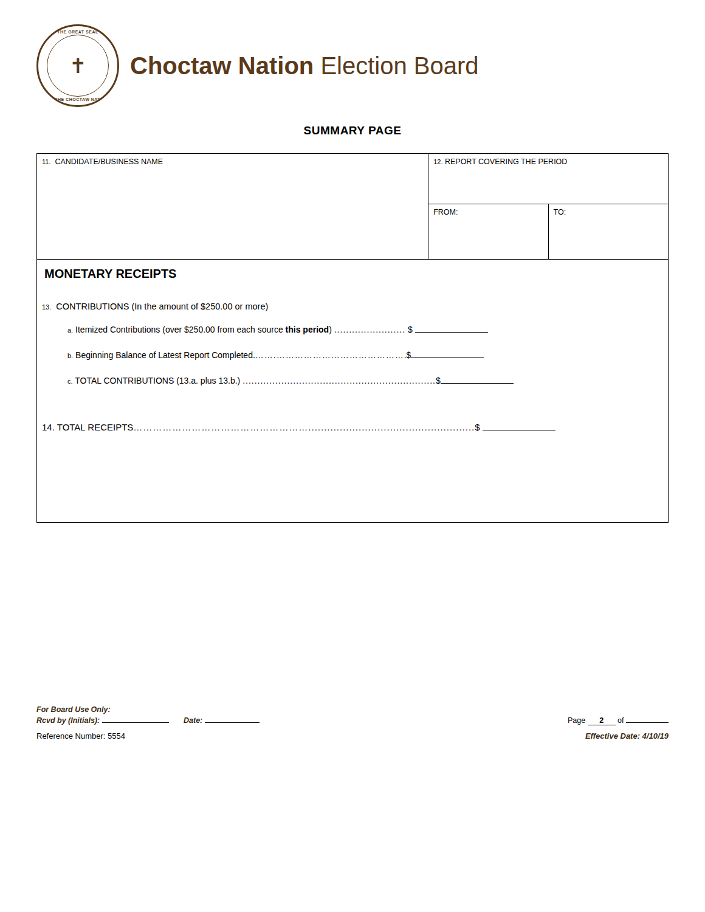THE GREAT SEAL OF THE CHOCTAW NATION
✝
Choctaw Nation Election Board
SUMMARY PAGE
| 11. CANDIDATE/BUSINESS NAME | 12. REPORT COVERING THE PERIOD |
| FROM: | TO: |
| MONETARY RECEIPTS 13. CONTRIBUTIONS (In the amount of $250.00 or more) a. Itemized Contributions (over $250.00 from each source this period ) ........................ $ b. Beginning Balance of Latest Report Completed. …….…………………………………… .$ c. TOTAL CONTRIBUTIONS (13.a. plus 13.b.) ................................................................. $ 14. TOTAL RECEIPTS ……………………………………………… ..................................................... $ |
For Board Use Only:
Rcvd by (Initials): Date:
Page 2 of
Reference Number: 5554
Effective Date: 4/10/19